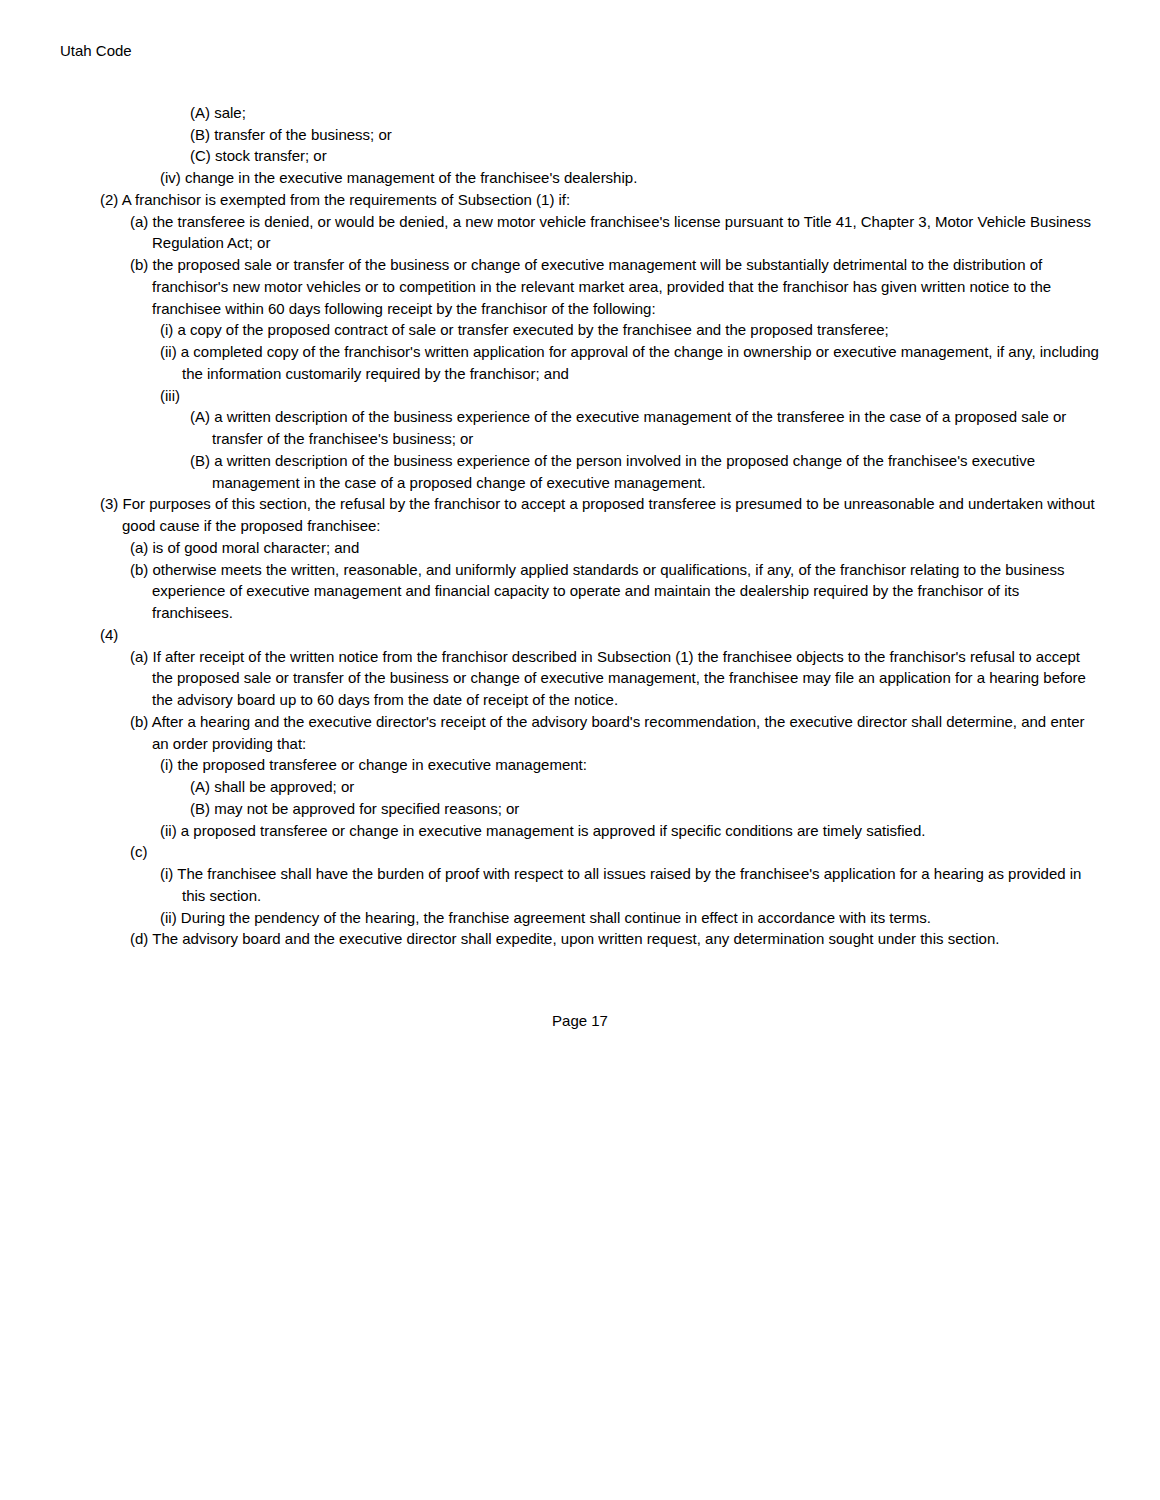Utah Code
(A) sale;
(B) transfer of the business; or
(C) stock transfer; or
(iv) change in the executive management of the franchisee's dealership.
(2) A franchisor is exempted from the requirements of Subsection (1) if:
(a) the transferee is denied, or would be denied, a new motor vehicle franchisee's license pursuant to Title 41, Chapter 3, Motor Vehicle Business Regulation Act; or
(b) the proposed sale or transfer of the business or change of executive management will be substantially detrimental to the distribution of franchisor's new motor vehicles or to competition in the relevant market area, provided that the franchisor has given written notice to the franchisee within 60 days following receipt by the franchisor of the following:
(i) a copy of the proposed contract of sale or transfer executed by the franchisee and the proposed transferee;
(ii) a completed copy of the franchisor's written application for approval of the change in ownership or executive management, if any, including the information customarily required by the franchisor; and
(iii)
(A) a written description of the business experience of the executive management of the transferee in the case of a proposed sale or transfer of the franchisee's business; or
(B) a written description of the business experience of the person involved in the proposed change of the franchisee's executive management in the case of a proposed change of executive management.
(3) For purposes of this section, the refusal by the franchisor to accept a proposed transferee is presumed to be unreasonable and undertaken without good cause if the proposed franchisee:
(a) is of good moral character; and
(b) otherwise meets the written, reasonable, and uniformly applied standards or qualifications, if any, of the franchisor relating to the business experience of executive management and financial capacity to operate and maintain the dealership required by the franchisor of its franchisees.
(4)
(a) If after receipt of the written notice from the franchisor described in Subsection (1) the franchisee objects to the franchisor's refusal to accept the proposed sale or transfer of the business or change of executive management, the franchisee may file an application for a hearing before the advisory board up to 60 days from the date of receipt of the notice.
(b) After a hearing and the executive director's receipt of the advisory board's recommendation, the executive director shall determine, and enter an order providing that:
(i) the proposed transferee or change in executive management:
(A) shall be approved; or
(B) may not be approved for specified reasons; or
(ii) a proposed transferee or change in executive management is approved if specific conditions are timely satisfied.
(c)
(i) The franchisee shall have the burden of proof with respect to all issues raised by the franchisee's application for a hearing as provided in this section.
(ii) During the pendency of the hearing, the franchise agreement shall continue in effect in accordance with its terms.
(d) The advisory board and the executive director shall expedite, upon written request, any determination sought under this section.
Page 17